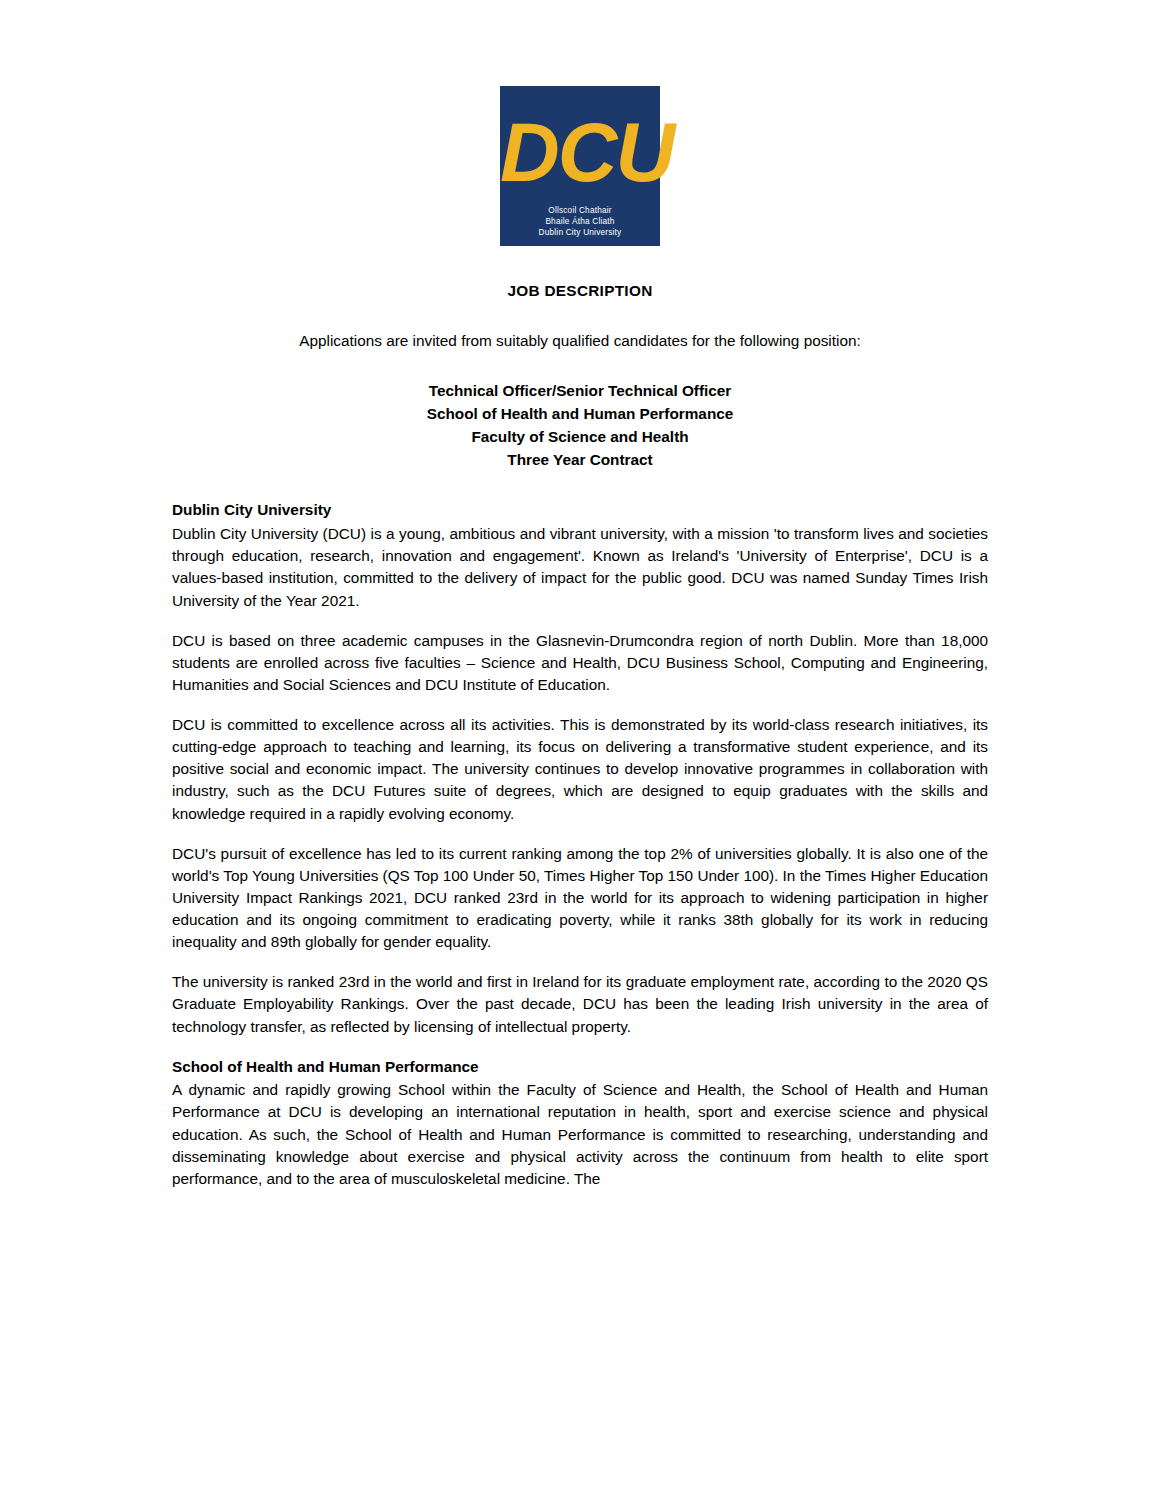DCU Ollscoil Chathair
Bhaile Átha Cliath
Dublin City University
JOB DESCRIPTION
Applications are invited from suitably qualified candidates for the following position:
Technical Officer/Senior Technical Officer
School of Health and Human Performance
Faculty of Science and Health
Three Year Contract
Dublin City University
Dublin City University (DCU) is a young, ambitious and vibrant university, with a mission 'to transform lives and societies through education, research, innovation and engagement'. Known as Ireland's 'University of Enterprise', DCU is a values-based institution, committed to the delivery of impact for the public good. DCU was named Sunday Times Irish University of the Year 2021.
DCU is based on three academic campuses in the Glasnevin-Drumcondra region of north Dublin. More than 18,000 students are enrolled across five faculties – Science and Health, DCU Business School, Computing and Engineering, Humanities and Social Sciences and DCU Institute of Education.
DCU is committed to excellence across all its activities. This is demonstrated by its world-class research initiatives, its cutting-edge approach to teaching and learning, its focus on delivering a transformative student experience, and its positive social and economic impact. The university continues to develop innovative programmes in collaboration with industry, such as the DCU Futures suite of degrees, which are designed to equip graduates with the skills and knowledge required in a rapidly evolving economy.
DCU's pursuit of excellence has led to its current ranking among the top 2% of universities globally. It is also one of the world's Top Young Universities (QS Top 100 Under 50, Times Higher Top 150 Under 100). In the Times Higher Education University Impact Rankings 2021, DCU ranked 23rd in the world for its approach to widening participation in higher education and its ongoing commitment to eradicating poverty, while it ranks 38th globally for its work in reducing inequality and 89th globally for gender equality.
The university is ranked 23rd in the world and first in Ireland for its graduate employment rate, according to the 2020 QS Graduate Employability Rankings. Over the past decade, DCU has been the leading Irish university in the area of technology transfer, as reflected by licensing of intellectual property.
School of Health and Human Performance
A dynamic and rapidly growing School within the Faculty of Science and Health, the School of Health and Human Performance at DCU is developing an international reputation in health, sport and exercise science and physical education. As such, the School of Health and Human Performance is committed to researching, understanding and disseminating knowledge about exercise and physical activity across the continuum from health to elite sport performance, and to the area of musculoskeletal medicine. The